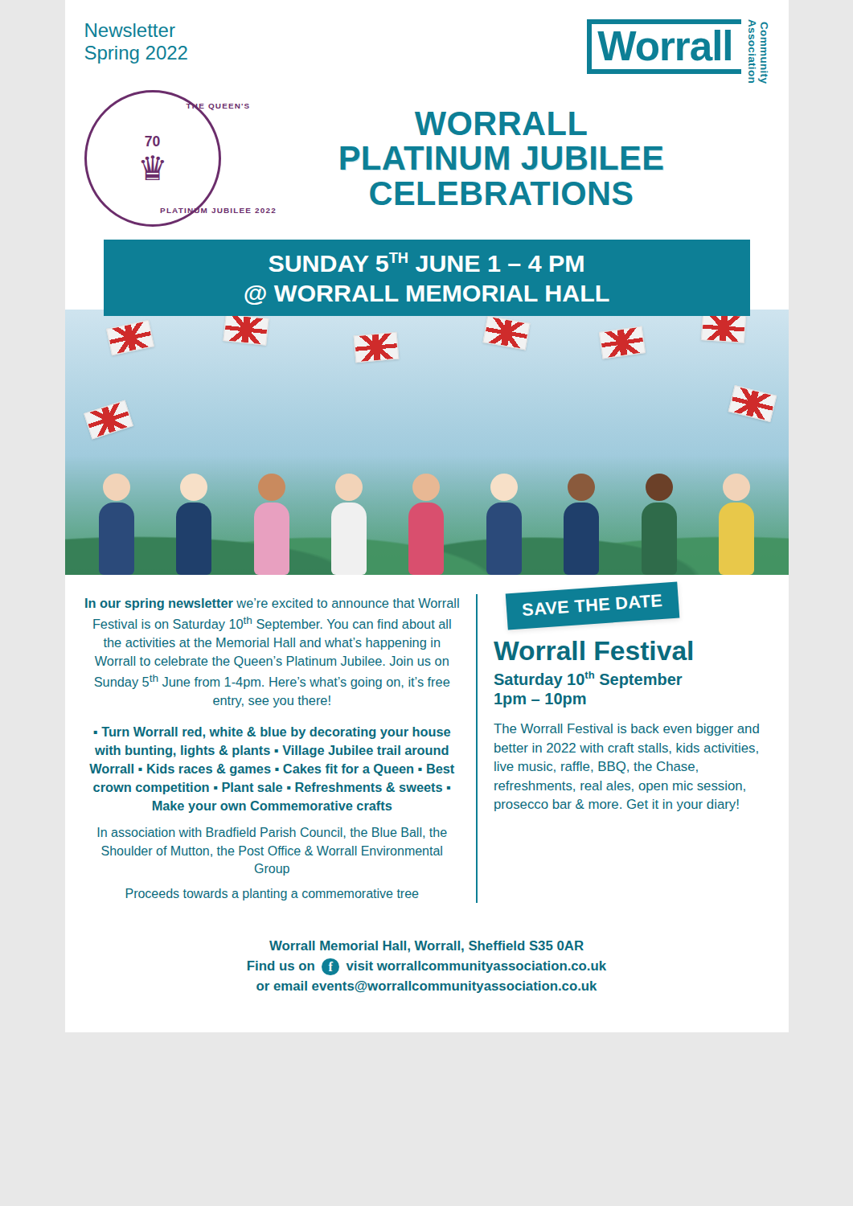Newsletter
Spring 2022
Worrall Community
Association
THE QUEEN'S PLATINUM JUBILEE 2022
70
♛
WORRALL
PLATINUM JUBILEE
CELEBRATIONS
SUNDAY 5TH JUNE 1 – 4 PM
@ WORRALL MEMORIAL HALL
In our spring newsletter we’re excited to announce that Worrall Festival is on Saturday 10th September. You can find about all the activities at the Memorial Hall and what’s happening in Worrall to celebrate the Queen’s Platinum Jubilee. Join us on Sunday 5th June from 1-4pm. Here’s what’s going on, it’s free entry, see you there!
▪ Turn Worrall red, white & blue by decorating your house with bunting, lights & plants ▪ Village Jubilee trail around Worrall ▪ Kids races & games ▪ Cakes fit for a Queen ▪ Best crown competition ▪ Plant sale ▪ Refreshments & sweets ▪ Make your own Commemorative crafts
In association with Bradfield Parish Council, the Blue Ball, the Shoulder of Mutton, the Post Office & Worrall Environmental Group
Proceeds towards a planting a commemorative tree
SAVE THE DATE
Worrall Festival
Saturday 10th September
1pm – 10pm
The Worrall Festival is back even bigger and better in 2022 with craft stalls, kids activities, live music, raffle, BBQ, the Chase, refreshments, real ales, open mic session, prosecco bar & more. Get it in your diary!
Worrall Memorial Hall, Worrall, Sheffield S35 0AR
Find us on f visit worrallcommunityassociation.co.uk
or email events@worrallcommunityassociation.co.uk